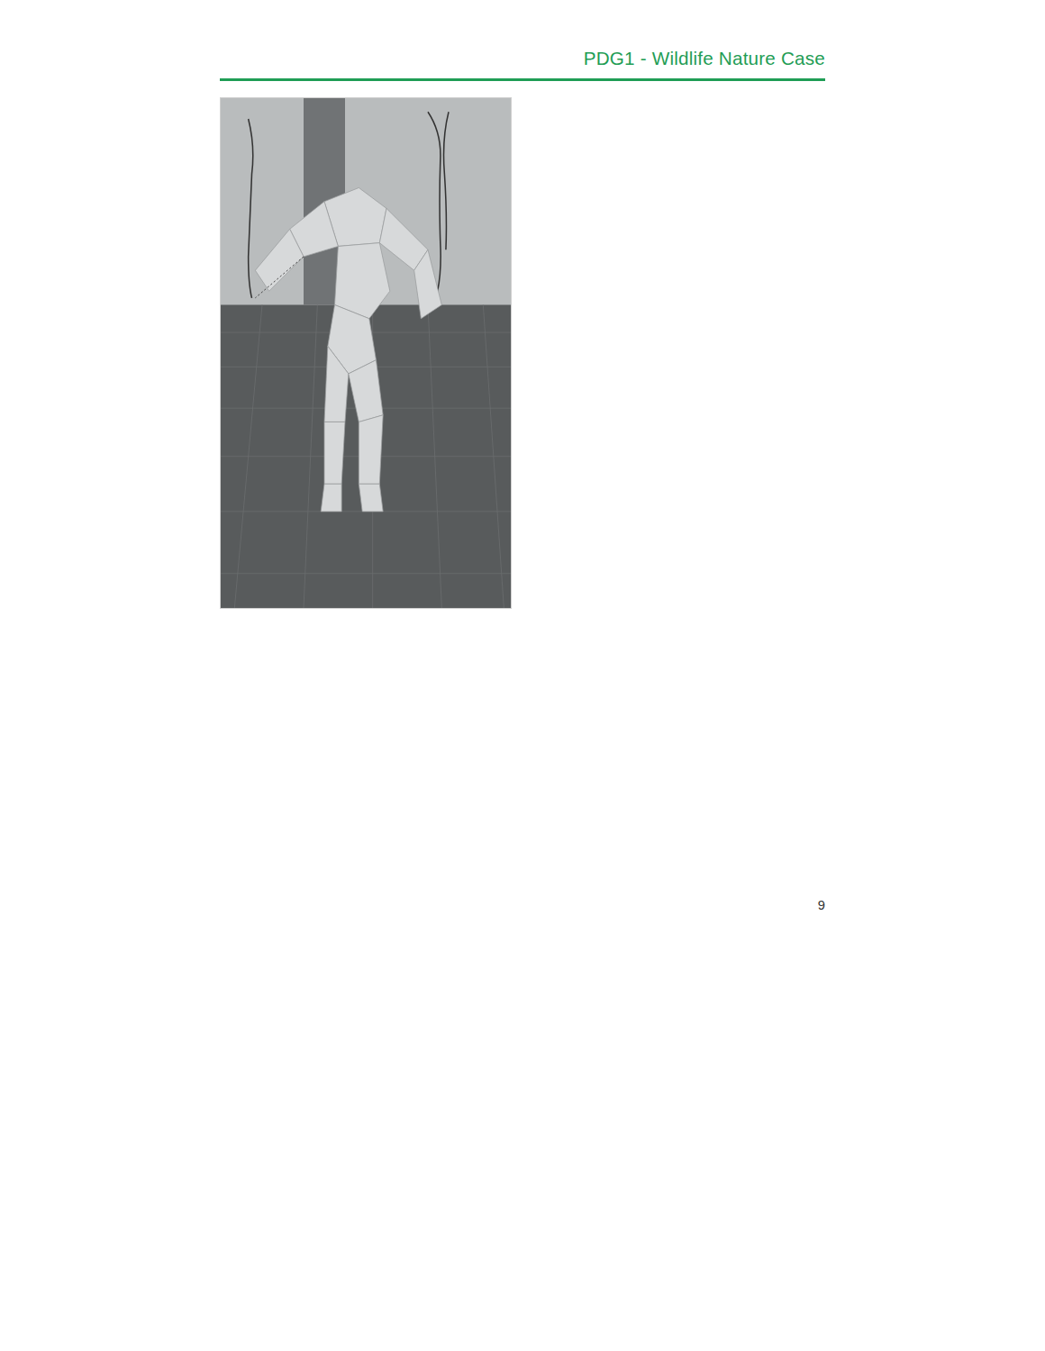PDG1 - Wildlife Nature Case
9